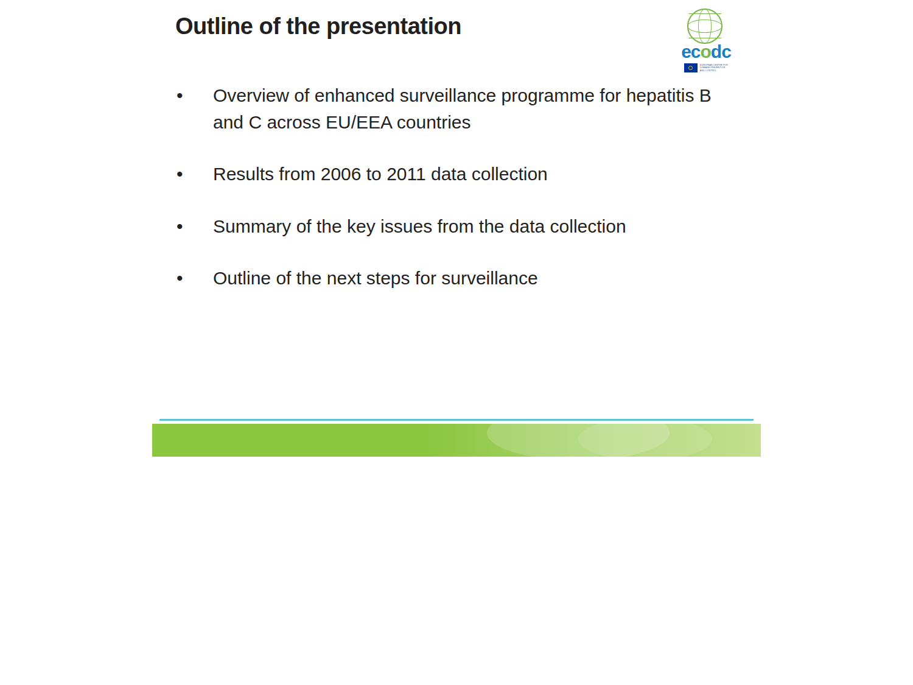Outline of the presentation
ecodc
European Centre for
Disease Prevention
and Control
Overview of enhanced surveillance programme for hepatitis B and C across EU/EEA countries
Results from 2006 to 2011 data collection
Summary of the key issues from the data collection
Outline of the next steps for surveillance